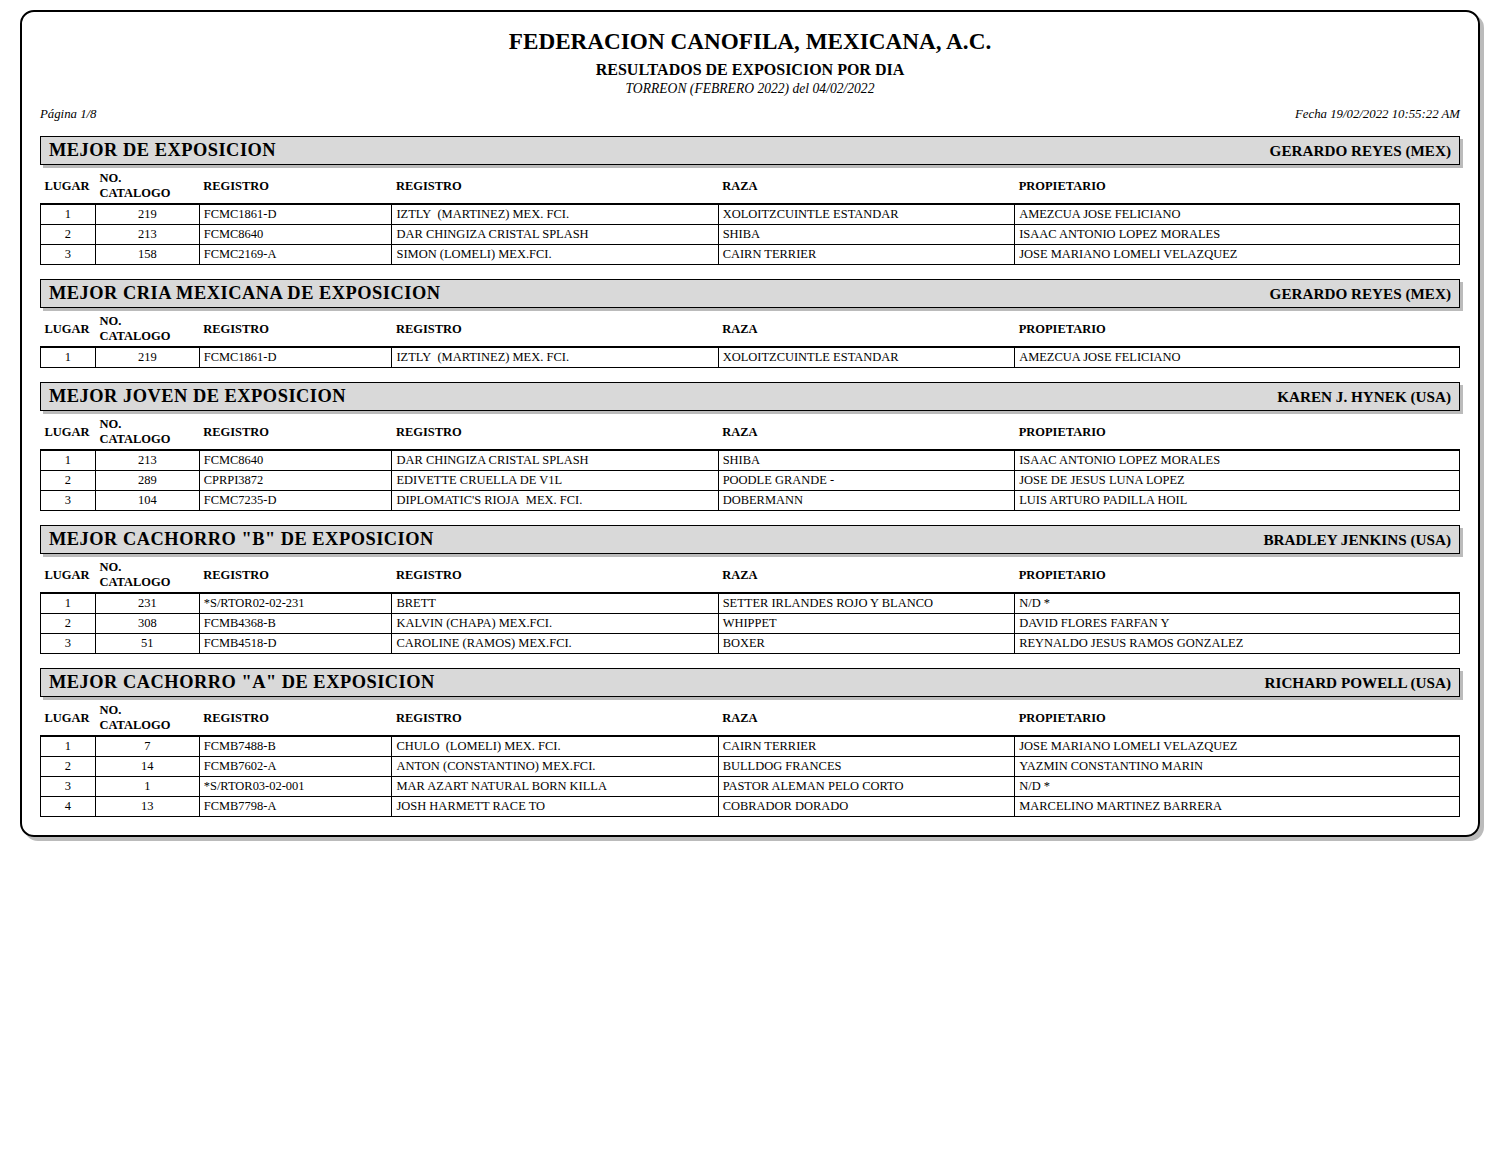FEDERACION CANOFILA, MEXICANA, A.C.
RESULTADOS DE EXPOSICION POR DIA
TORREON (FEBRERO 2022) del 04/02/2022
Página 1/8 Fecha 19/02/2022 10:55:22 AM
MEJOR DE EXPOSICION GERARDO REYES (MEX)
| LUGAR | NO. CATALOGO | REGISTRO | REGISTRO | RAZA | PROPIETARIO |
| --- | --- | --- | --- | --- | --- |
| 1 | 219 | FCMC1861-D | IZTLY (MARTINEZ) MEX. FCI. | XOLOITZCUINTLE ESTANDAR | AMEZCUA JOSE FELICIANO |
| 2 | 213 | FCMC8640 | DAR CHINGIZA CRISTAL SPLASH | SHIBA | ISAAC ANTONIO LOPEZ MORALES |
| 3 | 158 | FCMC2169-A | SIMON (LOMELI) MEX.FCI. | CAIRN TERRIER | JOSE MARIANO LOMELI VELAZQUEZ |
MEJOR CRIA MEXICANA DE EXPOSICION GERARDO REYES (MEX)
| LUGAR | NO. CATALOGO | REGISTRO | REGISTRO | RAZA | PROPIETARIO |
| --- | --- | --- | --- | --- | --- |
| 1 | 219 | FCMC1861-D | IZTLY (MARTINEZ) MEX. FCI. | XOLOITZCUINTLE ESTANDAR | AMEZCUA JOSE FELICIANO |
MEJOR JOVEN DE EXPOSICION KAREN J. HYNEK (USA)
| LUGAR | NO. CATALOGO | REGISTRO | REGISTRO | RAZA | PROPIETARIO |
| --- | --- | --- | --- | --- | --- |
| 1 | 213 | FCMC8640 | DAR CHINGIZA CRISTAL SPLASH | SHIBA | ISAAC ANTONIO LOPEZ MORALES |
| 2 | 289 | CPRPI3872 | EDIVETTE CRUELLA DE V1L | POODLE GRANDE - | JOSE DE JESUS LUNA LOPEZ |
| 3 | 104 | FCMC7235-D | DIPLOMATIC'S RIOJA MEX. FCI. | DOBERMANN | LUIS ARTURO PADILLA HOIL |
MEJOR CACHORRO "B" DE EXPOSICION BRADLEY JENKINS (USA)
| LUGAR | NO. CATALOGO | REGISTRO | REGISTRO | RAZA | PROPIETARIO |
| --- | --- | --- | --- | --- | --- |
| 1 | 231 | *S/RTOR02-02-231 | BRETT | SETTER IRLANDES ROJO Y BLANCO | N/D * |
| 2 | 308 | FCMB4368-B | KALVIN (CHAPA) MEX.FCI. | WHIPPET | DAVID FLORES FARFAN Y |
| 3 | 51 | FCMB4518-D | CAROLINE (RAMOS) MEX.FCI. | BOXER | REYNALDO JESUS RAMOS GONZALEZ |
MEJOR CACHORRO "A" DE EXPOSICION RICHARD POWELL (USA)
| LUGAR | NO. CATALOGO | REGISTRO | REGISTRO | RAZA | PROPIETARIO |
| --- | --- | --- | --- | --- | --- |
| 1 | 7 | FCMB7488-B | CHULO (LOMELI) MEX. FCI. | CAIRN TERRIER | JOSE MARIANO LOMELI VELAZQUEZ |
| 2 | 14 | FCMB7602-A | ANTON (CONSTANTINO) MEX.FCI. | BULLDOG FRANCES | YAZMIN CONSTANTINO MARIN |
| 3 | 1 | *S/RTOR03-02-001 | MAR AZART NATURAL BORN KILLA | PASTOR ALEMAN PELO CORTO | N/D * |
| 4 | 13 | FCMB7798-A | JOSH HARMETT RACE TO | COBRADOR DORADO | MARCELINO MARTINEZ BARRERA |